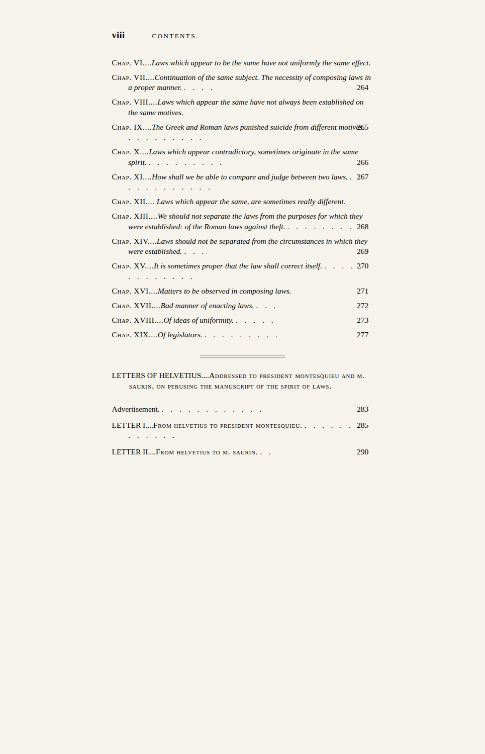viii
Contents.
Chap. VI.... Laws which appear to be the same have not uniformly the same effect.
Chap. VII.... Continuation of the same subject. The necessity of composing laws in a proper manner. 264 . . . .
Chap. VIII.... Laws which appear the same have not always been established on the same motives.
Chap. IX.... The Greek and Roman laws punished suicide from different motives. 265 . . . . . . . . .
Chap. X.... Laws which appear contradictory, sometimes originate in the same spirit. 266 . . . . . . . . .
Chap. XI.... How shall we be able to compare and judge between two laws. 267 . . . . . . . . . . . .
Chap. XII.... Laws which appear the same, are sometimes really different.
Chap. XIII.... We should not separate the laws from the purposes for which they were established: of the Roman laws against theft. 268 . . . . . . . . .
Chap. XIV.... Laws should not be separated from the circumstances in which they were established. 269 . . .
Chap. XV.... It is sometimes proper that the law shall correct itself. 270 . . . . . . . . . . . . .
Chap. XVI.... Matters to be observed in composing laws. 271
Chap. XVII.... Bad manner of enacting laws. 272 . . .
Chap. XVIII.... Of ideas of uniformity. 273 . . . . .
Chap. XIX.... Of legislators. 277 . . . . . . . . .
LETTERS OF HELVETIUS....Addressed to president montesquieu and m. saurin, on perusing the manuscript of the spirit of laws.
Advertisement. 283 . . . . . . . . . . . .
LETTER I....From helvetius to president montesquieu. 285 . . . . . . . . . . . . .
LETTER II....From helvetius to m. saurin. 290 . .